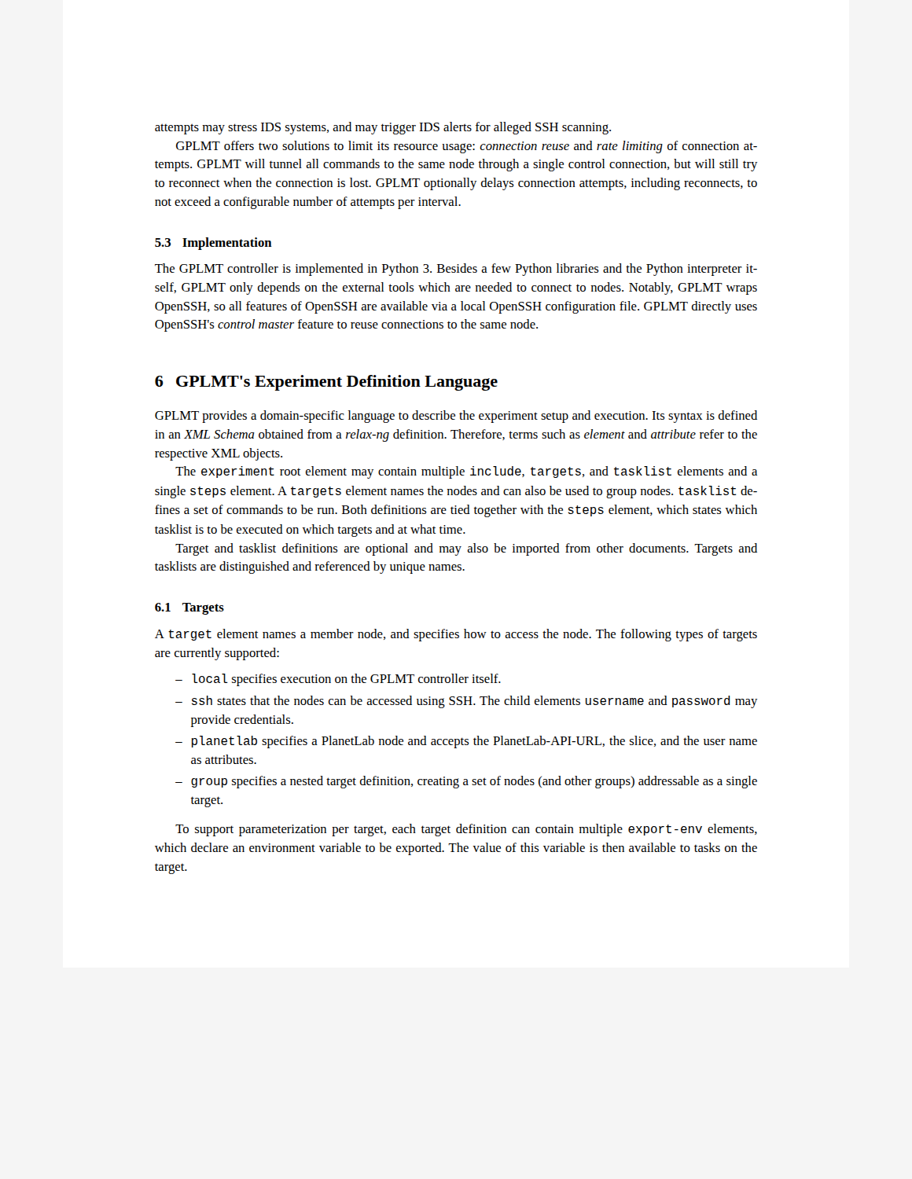attempts may stress IDS systems, and may trigger IDS alerts for alleged SSH scanning.
GPLMT offers two solutions to limit its resource usage: connection reuse and rate limiting of connection attempts. GPLMT will tunnel all commands to the same node through a single control connection, but will still try to reconnect when the connection is lost. GPLMT optionally delays connection attempts, including reconnects, to not exceed a configurable number of attempts per interval.
5.3 Implementation
The GPLMT controller is implemented in Python 3. Besides a few Python libraries and the Python interpreter itself, GPLMT only depends on the external tools which are needed to connect to nodes. Notably, GPLMT wraps OpenSSH, so all features of OpenSSH are available via a local OpenSSH configuration file. GPLMT directly uses OpenSSH's control master feature to reuse connections to the same node.
6 GPLMT's Experiment Definition Language
GPLMT provides a domain-specific language to describe the experiment setup and execution. Its syntax is defined in an XML Schema obtained from a relax-ng definition. Therefore, terms such as element and attribute refer to the respective XML objects.
The experiment root element may contain multiple include, targets, and tasklist elements and a single steps element. A targets element names the nodes and can also be used to group nodes. tasklist defines a set of commands to be run. Both definitions are tied together with the steps element, which states which tasklist is to be executed on which targets and at what time.
Target and tasklist definitions are optional and may also be imported from other documents. Targets and tasklists are distinguished and referenced by unique names.
6.1 Targets
A target element names a member node, and specifies how to access the node. The following types of targets are currently supported:
local specifies execution on the GPLMT controller itself.
ssh states that the nodes can be accessed using SSH. The child elements username and password may provide credentials.
planetlab specifies a PlanetLab node and accepts the PlanetLab-API-URL, the slice, and the user name as attributes.
group specifies a nested target definition, creating a set of nodes (and other groups) addressable as a single target.
To support parameterization per target, each target definition can contain multiple export-env elements, which declare an environment variable to be exported. The value of this variable is then available to tasks on the target.